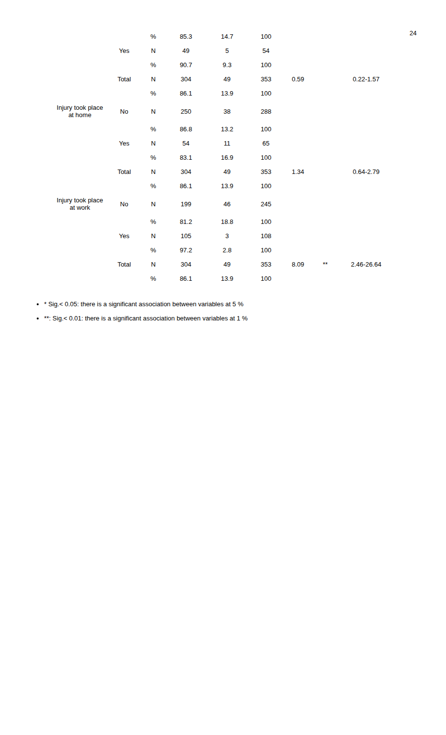24
| | | % | 85.3 | 14.7 | 100 | | | |
| | Yes | N | 49 | 5 | 54 | | | |
| | | % | 90.7 | 9.3 | 100 | | | |
| | Total | N | 304 | 49 | 353 | 0.59 | | 0.22-1.57 |
| | | % | 86.1 | 13.9 | 100 | | | |
| Injury took place at home | No | N | 250 | 38 | 288 | | | |
| | | % | 86.8 | 13.2 | 100 | | | |
| | Yes | N | 54 | 11 | 65 | | | |
| | | % | 83.1 | 16.9 | 100 | | | |
| | Total | N | 304 | 49 | 353 | 1.34 | | 0.64-2.79 |
| | | % | 86.1 | 13.9 | 100 | | | |
| Injury took place at work | No | N | 199 | 46 | 245 | | | |
| | | % | 81.2 | 18.8 | 100 | | | |
| | Yes | N | 105 | 3 | 108 | | | |
| | | % | 97.2 | 2.8 | 100 | | | |
| | Total | N | 304 | 49 | 353 | 8.09 | ** | 2.46-26.64 |
| | | % | 86.1 | 13.9 | 100 | | | |
* Sig.< 0.05: there is a significant association between variables at 5 %
**: Sig.< 0.01: there is a significant association between variables at 1 %